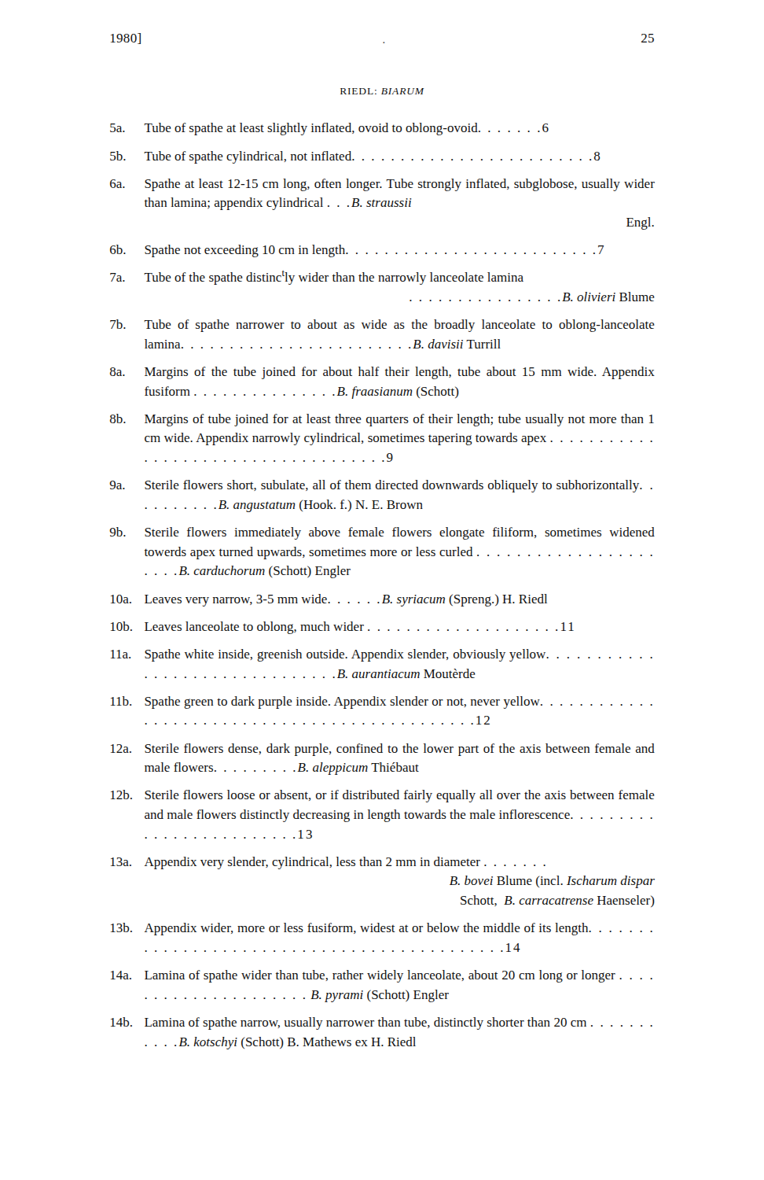·
1980] 25
RIEDL: BIARUM
5a.
Tube of spathe at least slightly inflated, ovoid to oblong-ovoid. . . . . . .6
5b.
Tube of spathe cylindrical, not inflated. . . . . . . . . . . . . . . . . . . . . . . . .8
6a.
Spathe at least 12-15 cm long, often longer. Tube strongly inflated, subglobose, usually wider than lamina; appendix cylindrical . . . B. straussii Engl.
6b.
Spathe not exceeding 10 cm in length. . . . . . . . . . . . . . . . . . . . . . . . . .7
7a.
Tube of the spathe distinctly wider than the narrowly lanceolate lamina . . . . . . . . . . . . . . . . B. olivieri Blume
7b.
Tube of spathe narrower to about as wide as the broadly lanceolate to oblong-lanceolate lamina. . . . . . . . . . . . . . . . . . . . . . . . B. davisii Turrill
8a.
Margins of the tube joined for about half their length, tube about 15 mm wide. Appendix fusiform . . . . . . . . . . . . . . . B. fraasianum (Schott)
8b.
Margins of tube joined for at least three quarters of their length; tube usually not more than 1 cm wide. Appendix narrowly cylindrical, sometimes tapering towards apex . . . . . . . . . . . . . . . . . . . . . . . . . . . . . . . . . . . .9
9a.
Sterile flowers short, subulate, all of them directed downwards obliquely to subhorizontally. . . . . . . . . . B. angustatum (Hook. f.) N. E. Brown
9b.
Sterile flowers immediately above female flowers elongate filiform, sometimes widened towerds apex turned upwards, sometimes more or less curled . . . . . . . . . . . . . . . . . . . . . . B. carduchorum (Schott) Engler
10a.
Leaves very narrow, 3-5 mm wide. . . . . . B. syriacum (Spreng.) H. Riedl
10b.
Leaves lanceolate to oblong, much wider . . . . . . . . . . . . . . . . . . . .11
11a.
Spathe white inside, greenish outside. Appendix slender, obviously yellow. . . . . . . . . . . . . . . . . . . . . . . . . . . . . . . B. aurantiacum Moutèrde
11b.
Spathe green to dark purple inside. Appendix slender or not, never yellow. . . . . . . . . . . . . . . . . . . . . . . . . . . . . . . . . . . . . . . . . . . . . .12
12a.
Sterile flowers dense, dark purple, confined to the lower part of the axis between female and male flowers. . . . . . . . . B. aleppicum Thiébaut
12b.
Sterile flowers loose or absent, or if distributed fairly equally all over the axis between female and male flowers distinctly decreasing in length towards the male inflorescence. . . . . . . . . . . . . . . . . . . . . . . . .13
13a.
Appendix very slender, cylindrical, less than 2 mm in diameter . . . . . . . B. bovei Blume (incl. Ischarum dispar Schott, B. carracatrense Haenseler)
13b.
Appendix wider, more or less fusiform, widest at or below the middle of its length. . . . . . . . . . . . . . . . . . . . . . . . . . . . . . . . . . . . . . . . . . . .14
14a.
Lamina of spathe wider than tube, rather widely lanceolate, about 20 cm long or longer . . . . . . . . . . . . . . . . . . . . . B. pyrami (Schott) Engler
14b.
Lamina of spathe narrow, usually narrower than tube, distinctly shorter than 20 cm . . . . . . . . . . . B. kotschyi (Schott) B. Mathews ex H. Riedl